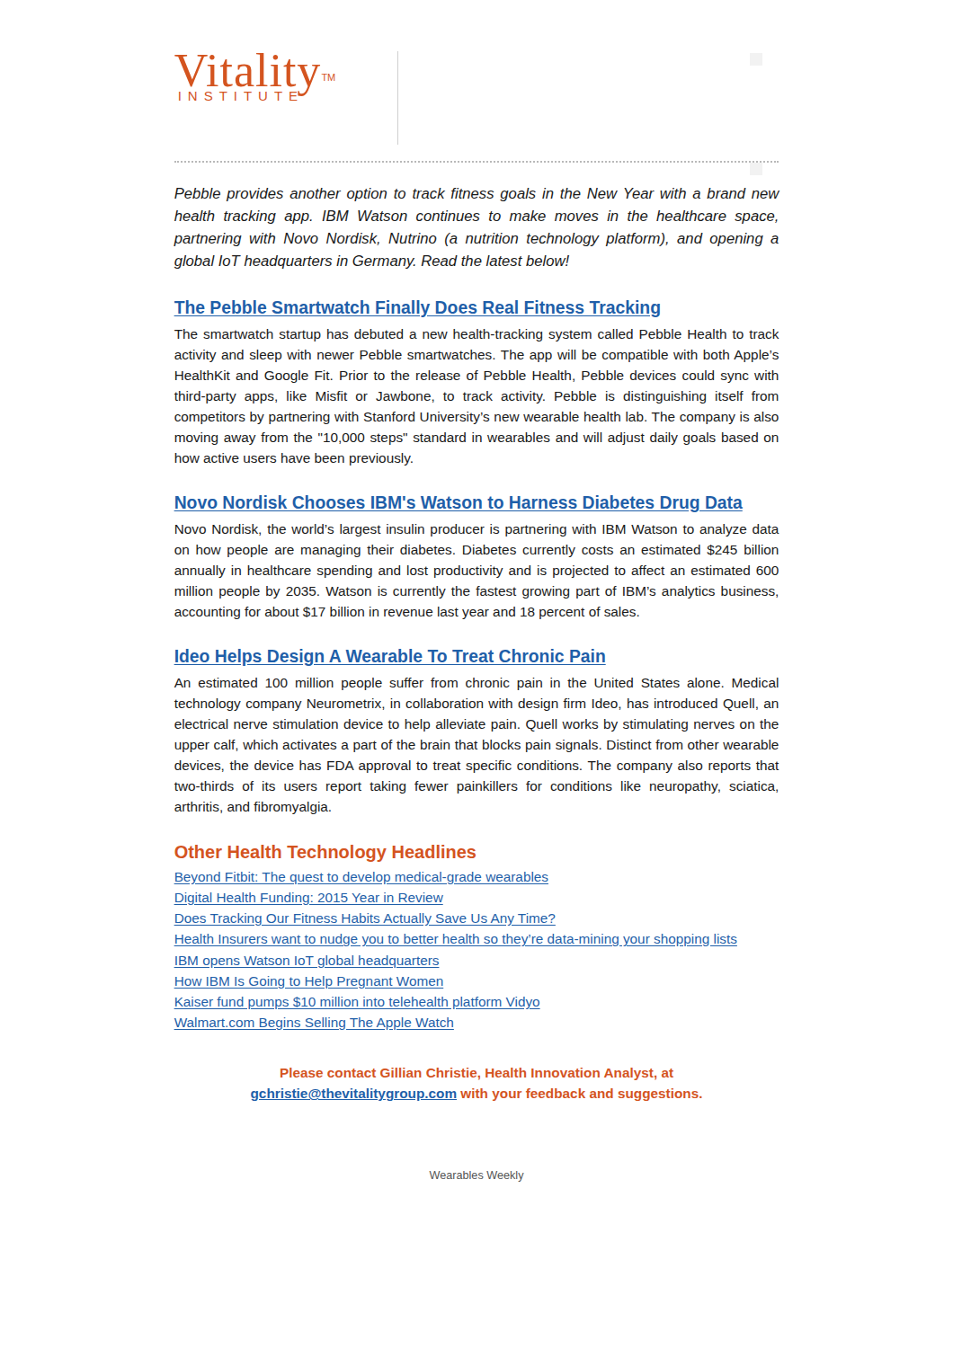Vitality TM INSTITUTE
Pebble provides another option to track fitness goals in the New Year with a brand new health tracking app. IBM Watson continues to make moves in the healthcare space, partnering with Novo Nordisk, Nutrino (a nutrition technology platform), and opening a global IoT headquarters in Germany. Read the latest below!
The Pebble Smartwatch Finally Does Real Fitness Tracking
The smartwatch startup has debuted a new health-tracking system called Pebble Health to track activity and sleep with newer Pebble smartwatches. The app will be compatible with both Apple’s HealthKit and Google Fit. Prior to the release of Pebble Health, Pebble devices could sync with third-party apps, like Misfit or Jawbone, to track activity. Pebble is distinguishing itself from competitors by partnering with Stanford University’s new wearable health lab. The company is also moving away from the "10,000 steps" standard in wearables and will adjust daily goals based on how active users have been previously.
Novo Nordisk Chooses IBM's Watson to Harness Diabetes Drug Data
Novo Nordisk, the world’s largest insulin producer is partnering with IBM Watson to analyze data on how people are managing their diabetes. Diabetes currently costs an estimated $245 billion annually in healthcare spending and lost productivity and is projected to affect an estimated 600 million people by 2035. Watson is currently the fastest growing part of IBM’s analytics business, accounting for about $17 billion in revenue last year and 18 percent of sales.
Ideo Helps Design A Wearable To Treat Chronic Pain
An estimated 100 million people suffer from chronic pain in the United States alone. Medical technology company Neurometrix, in collaboration with design firm Ideo, has introduced Quell, an electrical nerve stimulation device to help alleviate pain. Quell works by stimulating nerves on the upper calf, which activates a part of the brain that blocks pain signals. Distinct from other wearable devices, the device has FDA approval to treat specific conditions. The company also reports that two-thirds of its users report taking fewer painkillers for conditions like neuropathy, sciatica, arthritis, and fibromyalgia.
Other Health Technology Headlines
Beyond Fitbit: The quest to develop medical-grade wearables
Digital Health Funding: 2015 Year in Review
Does Tracking Our Fitness Habits Actually Save Us Any Time?
Health Insurers want to nudge you to better health so they’re data-mining your shopping lists
IBM opens Watson IoT global headquarters
How IBM Is Going to Help Pregnant Women
Kaiser fund pumps $10 million into telehealth platform Vidyo
Walmart.com Begins Selling The Apple Watch
Please contact Gillian Christie, Health Innovation Analyst, at
gchristie@thevitalitygroup.com with your feedback and suggestions.
Wearables Weekly